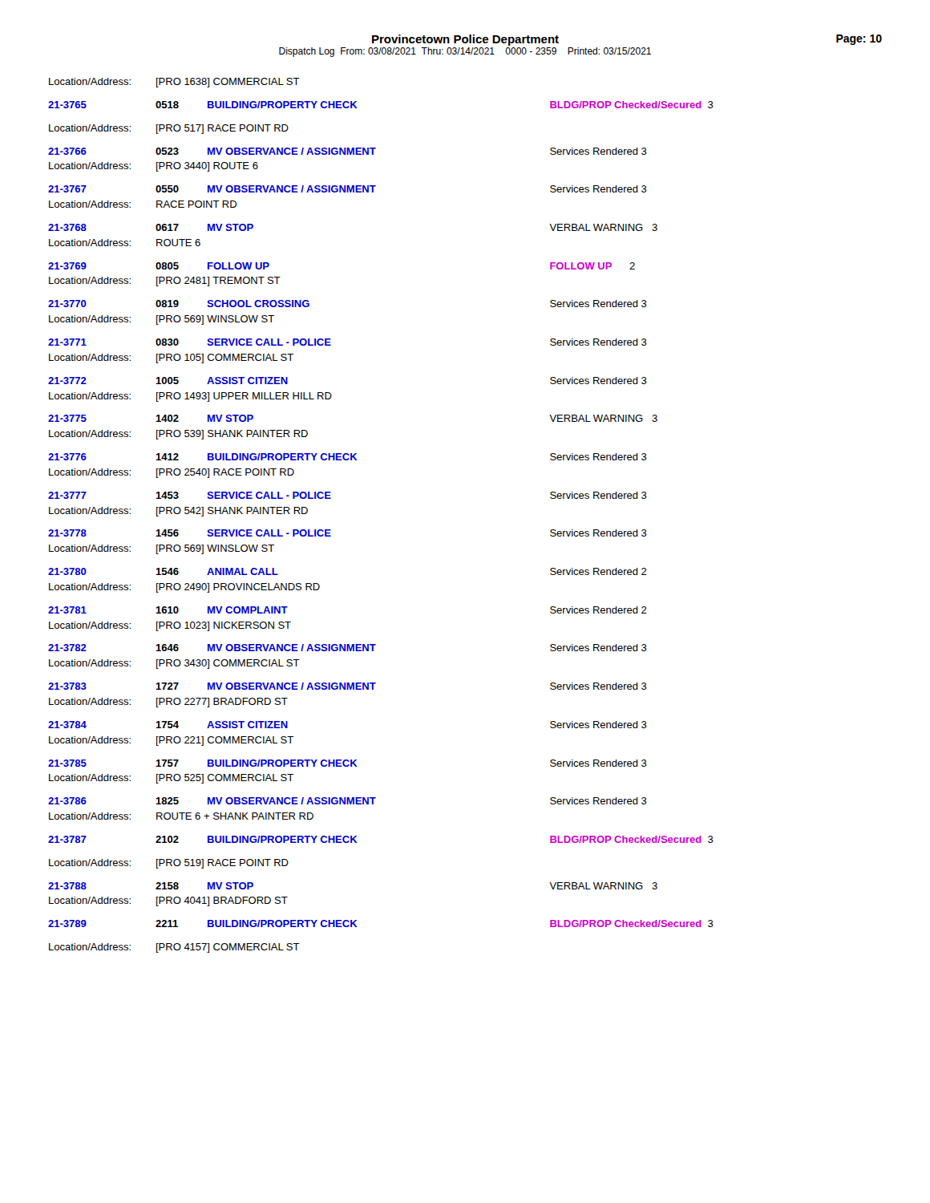Provincetown Police Department Page: 10
Dispatch Log From: 03/08/2021 Thru: 03/14/2021 0000 - 2359 Printed: 03/15/2021
| Location/Address: | [PRO 1638] COMMERCIAL ST |
| 21-3765 | 0518 | BUILDING/PROPERTY CHECK | BLDG/PROP Checked/Secured 3 |
| Location/Address: | [PRO 517] RACE POINT RD |
| 21-3766 | 0523 | MV OBSERVANCE / ASSIGNMENT | Services Rendered 3 |
| Location/Address: | [PRO 3440] ROUTE 6 |
| 21-3767 | 0550 | MV OBSERVANCE / ASSIGNMENT | Services Rendered 3 |
| Location/Address: | RACE POINT RD |
| 21-3768 | 0617 | MV STOP | VERBAL WARNING 3 |
| Location/Address: | ROUTE 6 |
| 21-3769 | 0805 | FOLLOW UP | FOLLOW UP 2 |
| Location/Address: | [PRO 2481] TREMONT ST |
| 21-3770 | 0819 | SCHOOL CROSSING | Services Rendered 3 |
| Location/Address: | [PRO 569] WINSLOW ST |
| 21-3771 | 0830 | SERVICE CALL - POLICE | Services Rendered 3 |
| Location/Address: | [PRO 105] COMMERCIAL ST |
| 21-3772 | 1005 | ASSIST CITIZEN | Services Rendered 3 |
| Location/Address: | [PRO 1493] UPPER MILLER HILL RD |
| 21-3775 | 1402 | MV STOP | VERBAL WARNING 3 |
| Location/Address: | [PRO 539] SHANK PAINTER RD |
| 21-3776 | 1412 | BUILDING/PROPERTY CHECK | Services Rendered 3 |
| Location/Address: | [PRO 2540] RACE POINT RD |
| 21-3777 | 1453 | SERVICE CALL - POLICE | Services Rendered 3 |
| Location/Address: | [PRO 542] SHANK PAINTER RD |
| 21-3778 | 1456 | SERVICE CALL - POLICE | Services Rendered 3 |
| Location/Address: | [PRO 569] WINSLOW ST |
| 21-3780 | 1546 | ANIMAL CALL | Services Rendered 2 |
| Location/Address: | [PRO 2490] PROVINCELANDS RD |
| 21-3781 | 1610 | MV COMPLAINT | Services Rendered 2 |
| Location/Address: | [PRO 1023] NICKERSON ST |
| 21-3782 | 1646 | MV OBSERVANCE / ASSIGNMENT | Services Rendered 3 |
| Location/Address: | [PRO 3430] COMMERCIAL ST |
| 21-3783 | 1727 | MV OBSERVANCE / ASSIGNMENT | Services Rendered 3 |
| Location/Address: | [PRO 2277] BRADFORD ST |
| 21-3784 | 1754 | ASSIST CITIZEN | Services Rendered 3 |
| Location/Address: | [PRO 221] COMMERCIAL ST |
| 21-3785 | 1757 | BUILDING/PROPERTY CHECK | Services Rendered 3 |
| Location/Address: | [PRO 525] COMMERCIAL ST |
| 21-3786 | 1825 | MV OBSERVANCE / ASSIGNMENT | Services Rendered 3 |
| Location/Address: | ROUTE 6 + SHANK PAINTER RD |
| 21-3787 | 2102 | BUILDING/PROPERTY CHECK | BLDG/PROP Checked/Secured 3 |
| Location/Address: | [PRO 519] RACE POINT RD |
| 21-3788 | 2158 | MV STOP | VERBAL WARNING 3 |
| Location/Address: | [PRO 4041] BRADFORD ST |
| 21-3789 | 2211 | BUILDING/PROPERTY CHECK | BLDG/PROP Checked/Secured 3 |
| Location/Address: | [PRO 4157] COMMERCIAL ST |